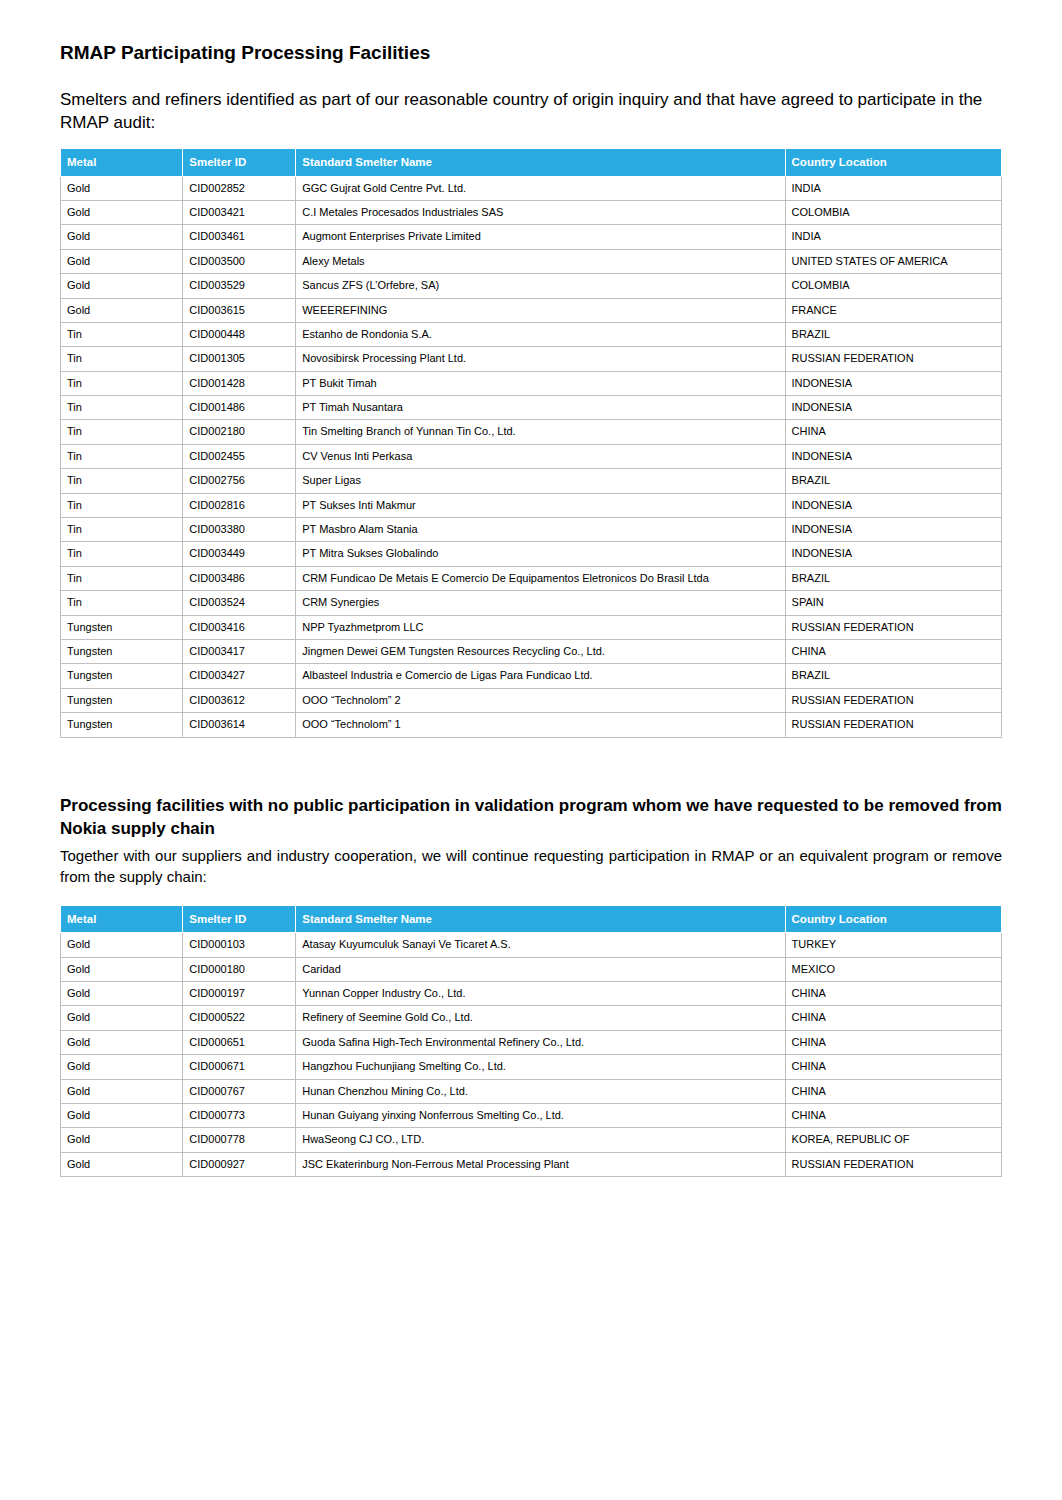RMAP Participating Processing Facilities
Smelters and refiners identified as part of our reasonable country of origin inquiry and that have agreed to participate in the RMAP audit:
| Metal | Smelter ID | Standard Smelter Name | Country Location |
| --- | --- | --- | --- |
| Gold | CID002852 | GGC Gujrat Gold Centre Pvt. Ltd. | INDIA |
| Gold | CID003421 | C.I Metales Procesados Industriales SAS | COLOMBIA |
| Gold | CID003461 | Augmont Enterprises Private Limited | INDIA |
| Gold | CID003500 | Alexy Metals | UNITED STATES OF AMERICA |
| Gold | CID003529 | Sancus ZFS (L’Orfebre, SA) | COLOMBIA |
| Gold | CID003615 | WEEEREFINING | FRANCE |
| Tin | CID000448 | Estanho de Rondonia S.A. | BRAZIL |
| Tin | CID001305 | Novosibirsk Processing Plant Ltd. | RUSSIAN FEDERATION |
| Tin | CID001428 | PT Bukit Timah | INDONESIA |
| Tin | CID001486 | PT Timah Nusantara | INDONESIA |
| Tin | CID002180 | Tin Smelting Branch of Yunnan Tin Co., Ltd. | CHINA |
| Tin | CID002455 | CV Venus Inti Perkasa | INDONESIA |
| Tin | CID002756 | Super Ligas | BRAZIL |
| Tin | CID002816 | PT Sukses Inti Makmur | INDONESIA |
| Tin | CID003380 | PT Masbro Alam Stania | INDONESIA |
| Tin | CID003449 | PT Mitra Sukses Globalindo | INDONESIA |
| Tin | CID003486 | CRM Fundicao De Metais E Comercio De Equipamentos Eletronicos Do Brasil Ltda | BRAZIL |
| Tin | CID003524 | CRM Synergies | SPAIN |
| Tungsten | CID003416 | NPP Tyazhmetprom LLC | RUSSIAN FEDERATION |
| Tungsten | CID003417 | Jingmen Dewei GEM Tungsten Resources Recycling Co., Ltd. | CHINA |
| Tungsten | CID003427 | Albasteel Industria e Comercio de Ligas Para Fundicao Ltd. | BRAZIL |
| Tungsten | CID003612 | OOO “Technolom” 2 | RUSSIAN FEDERATION |
| Tungsten | CID003614 | OOO “Technolom” 1 | RUSSIAN FEDERATION |
Processing facilities with no public participation in validation program whom we have requested to be removed from Nokia supply chain
Together with our suppliers and industry cooperation, we will continue requesting participation in RMAP or an equivalent program or remove from the supply chain:
| Metal | Smelter ID | Standard Smelter Name | Country Location |
| --- | --- | --- | --- |
| Gold | CID000103 | Atasay Kuyumculuk Sanayi Ve Ticaret A.S. | TURKEY |
| Gold | CID000180 | Caridad | MEXICO |
| Gold | CID000197 | Yunnan Copper Industry Co., Ltd. | CHINA |
| Gold | CID000522 | Refinery of Seemine Gold Co., Ltd. | CHINA |
| Gold | CID000651 | Guoda Safina High-Tech Environmental Refinery Co., Ltd. | CHINA |
| Gold | CID000671 | Hangzhou Fuchunjiang Smelting Co., Ltd. | CHINA |
| Gold | CID000767 | Hunan Chenzhou Mining Co., Ltd. | CHINA |
| Gold | CID000773 | Hunan Guiyang yinxing Nonferrous Smelting Co., Ltd. | CHINA |
| Gold | CID000778 | HwaSeong CJ CO., LTD. | KOREA, REPUBLIC OF |
| Gold | CID000927 | JSC Ekaterinburg Non-Ferrous Metal Processing Plant | RUSSIAN FEDERATION |